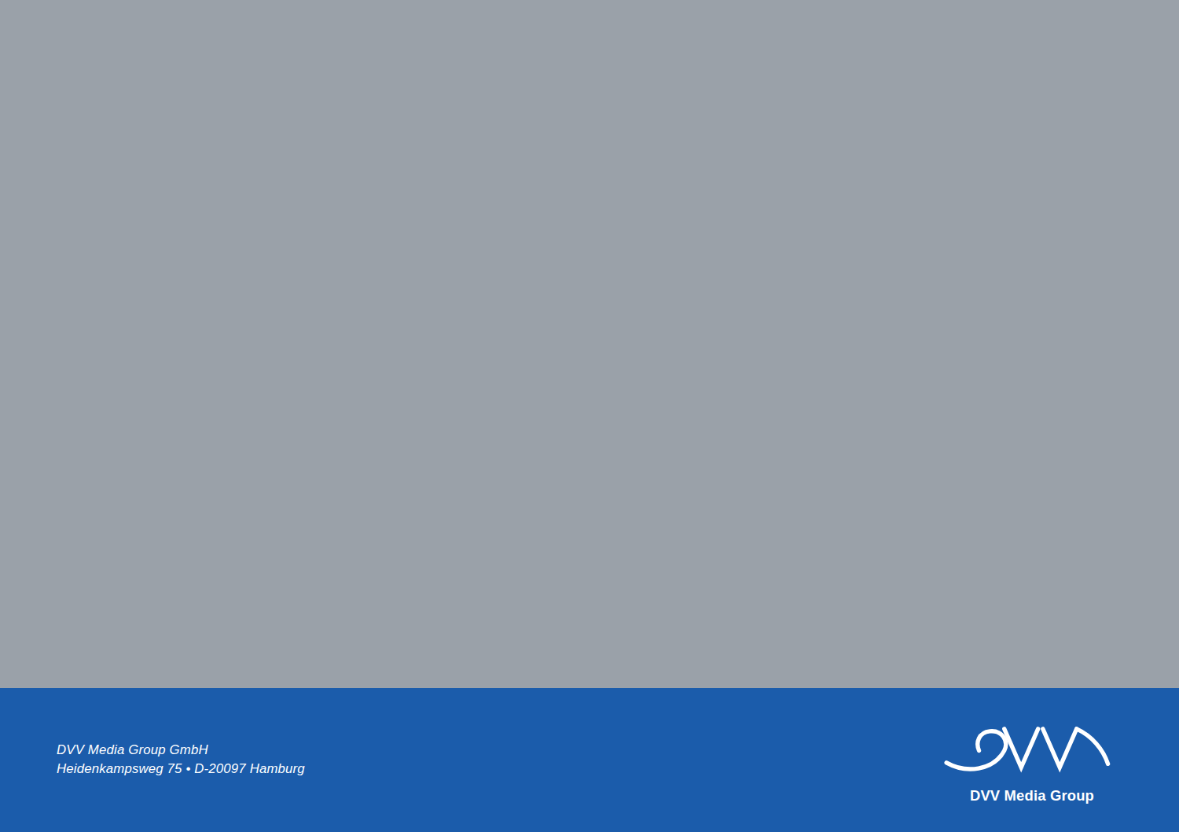DVV Media Group GmbH
Heidenkampsweg 75 • D-20097 Hamburg
DVV Media Group